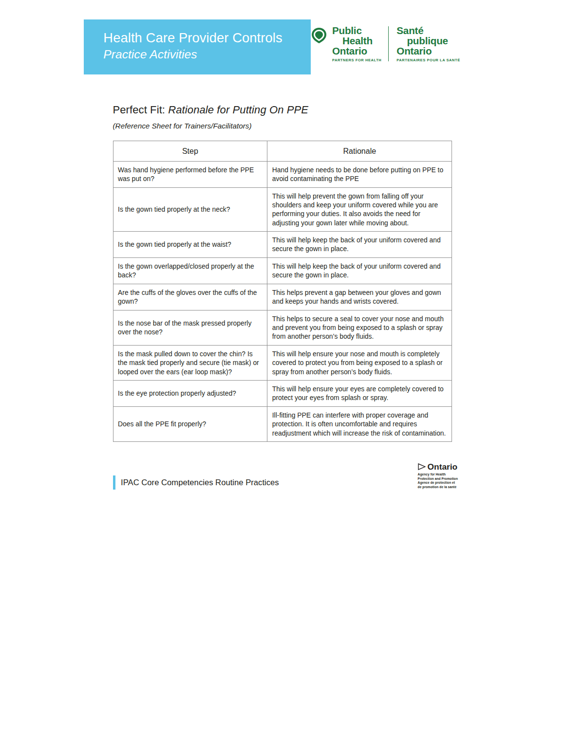Health Care Provider Controls
Practice Activities
Public
Health
Ontario
PARTNERS FOR HEALTH
Santé
publique
Ontario
PARTENAIRES POUR LA SANTÉ
Perfect Fit: Rationale for Putting On PPE
(Reference Sheet for Trainers/Facilitators)
| Step | Rationale |
| --- | --- |
| Was hand hygiene performed before the PPE was put on? | Hand hygiene needs to be done before putting on PPE to avoid contaminating the PPE |
| Is the gown tied properly at the neck? | This will help prevent the gown from falling off your shoulders and keep your uniform covered while you are performing your duties. It also avoids the need for adjusting your gown later while moving about. |
| Is the gown tied properly at the waist? | This will help keep the back of your uniform covered and secure the gown in place. |
| Is the gown overlapped/closed properly at the back? | This will help keep the back of your uniform covered and secure the gown in place. |
| Are the cuffs of the gloves over the cuffs of the gown? | This helps prevent a gap between your gloves and gown and keeps your hands and wrists covered. |
| Is the nose bar of the mask pressed properly over the nose? | This helps to secure a seal to cover your nose and mouth and prevent you from being exposed to a splash or spray from another person’s body fluids. |
| Is the mask pulled down to cover the chin? Is the mask tied properly and secure (tie mask) or looped over the ears (ear loop mask)? | This will help ensure your nose and mouth is completely covered to protect you from being exposed to a splash or spray from another person’s body fluids. |
| Is the eye protection properly adjusted? | This will help ensure your eyes are completely covered to protect your eyes from splash or spray. |
| Does all the PPE fit properly? | Ill-fitting PPE can interfere with proper coverage and protection. It is often uncomfortable and requires readjustment which will increase the risk of contamination. |
IPAC Core Competencies Routine Practices
Ontario
Agency for Health
Protection and Promotion
Agence de protection et
de promotion de la santé